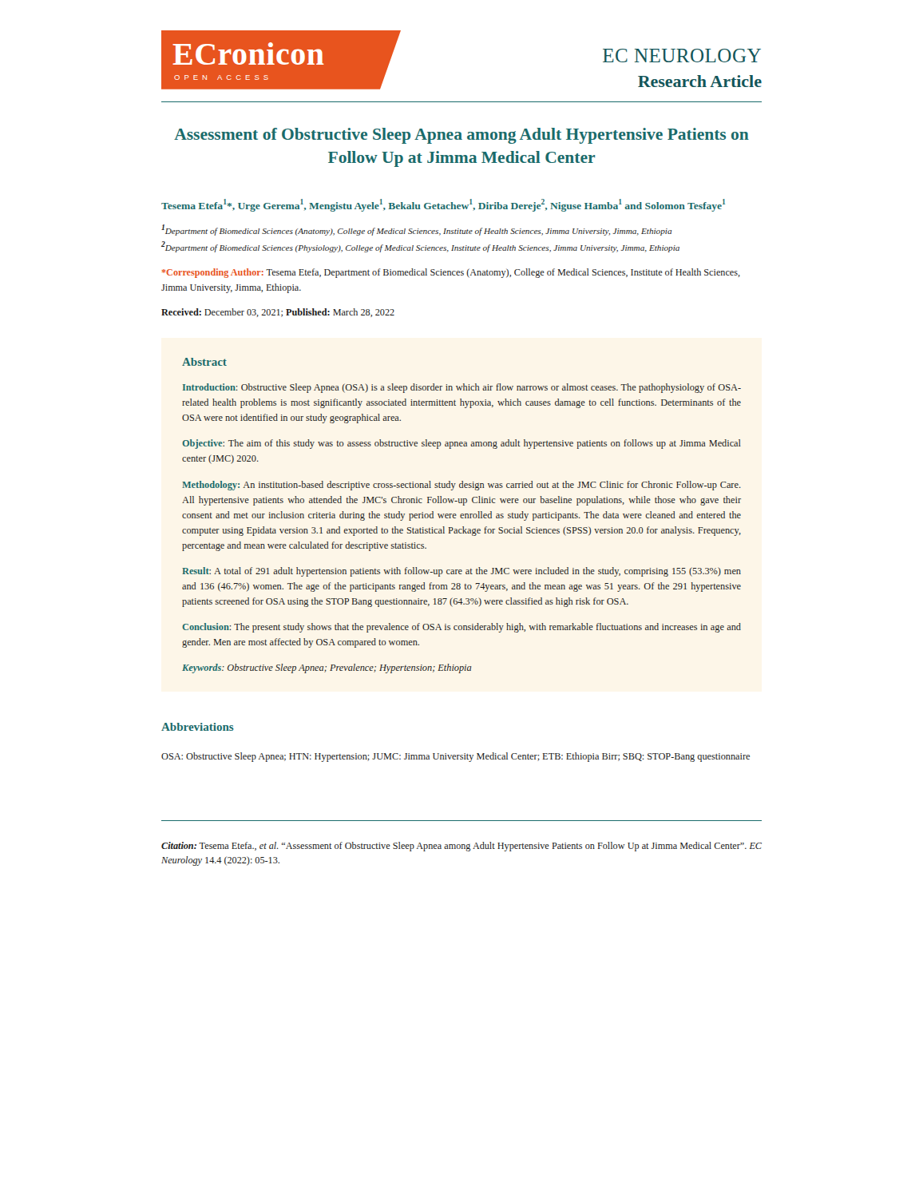ECronicon OPEN ACCESS
EC NEUROLOGY
Research Article
Assessment of Obstructive Sleep Apnea among Adult Hypertensive Patients on Follow Up at Jimma Medical Center
Tesema Etefa1*, Urge Gerema1, Mengistu Ayele1, Bekalu Getachew1, Diriba Dereje2, Niguse Hamba1 and Solomon Tesfaye1
1Department of Biomedical Sciences (Anatomy), College of Medical Sciences, Institute of Health Sciences, Jimma University, Jimma, Ethiopia
2Department of Biomedical Sciences (Physiology), College of Medical Sciences, Institute of Health Sciences, Jimma University, Jimma, Ethiopia
*Corresponding Author: Tesema Etefa, Department of Biomedical Sciences (Anatomy), College of Medical Sciences, Institute of Health Sciences, Jimma University, Jimma, Ethiopia.
Received: December 03, 2021; Published: March 28, 2022
Abstract
Introduction: Obstructive Sleep Apnea (OSA) is a sleep disorder in which air flow narrows or almost ceases. The pathophysiology of OSA-related health problems is most significantly associated intermittent hypoxia, which causes damage to cell functions. Determinants of the OSA were not identified in our study geographical area.
Objective: The aim of this study was to assess obstructive sleep apnea among adult hypertensive patients on follows up at Jimma Medical center (JMC) 2020.
Methodology: An institution-based descriptive cross-sectional study design was carried out at the JMC Clinic for Chronic Follow-up Care. All hypertensive patients who attended the JMC's Chronic Follow-up Clinic were our baseline populations, while those who gave their consent and met our inclusion criteria during the study period were enrolled as study participants. The data were cleaned and entered the computer using Epidata version 3.1 and exported to the Statistical Package for Social Sciences (SPSS) version 20.0 for analysis. Frequency, percentage and mean were calculated for descriptive statistics.
Result: A total of 291 adult hypertension patients with follow-up care at the JMC were included in the study, comprising 155 (53.3%) men and 136 (46.7%) women. The age of the participants ranged from 28 to 74years, and the mean age was 51 years. Of the 291 hypertensive patients screened for OSA using the STOP Bang questionnaire, 187 (64.3%) were classified as high risk for OSA.
Conclusion: The present study shows that the prevalence of OSA is considerably high, with remarkable fluctuations and increases in age and gender. Men are most affected by OSA compared to women.
Keywords: Obstructive Sleep Apnea; Prevalence; Hypertension; Ethiopia
Abbreviations
OSA: Obstructive Sleep Apnea; HTN: Hypertension; JUMC: Jimma University Medical Center; ETB: Ethiopia Birr; SBQ: STOP-Bang questionnaire
Citation: Tesema Etefa., et al. “Assessment of Obstructive Sleep Apnea among Adult Hypertensive Patients on Follow Up at Jimma Medical Center”. EC Neurology 14.4 (2022): 05-13.